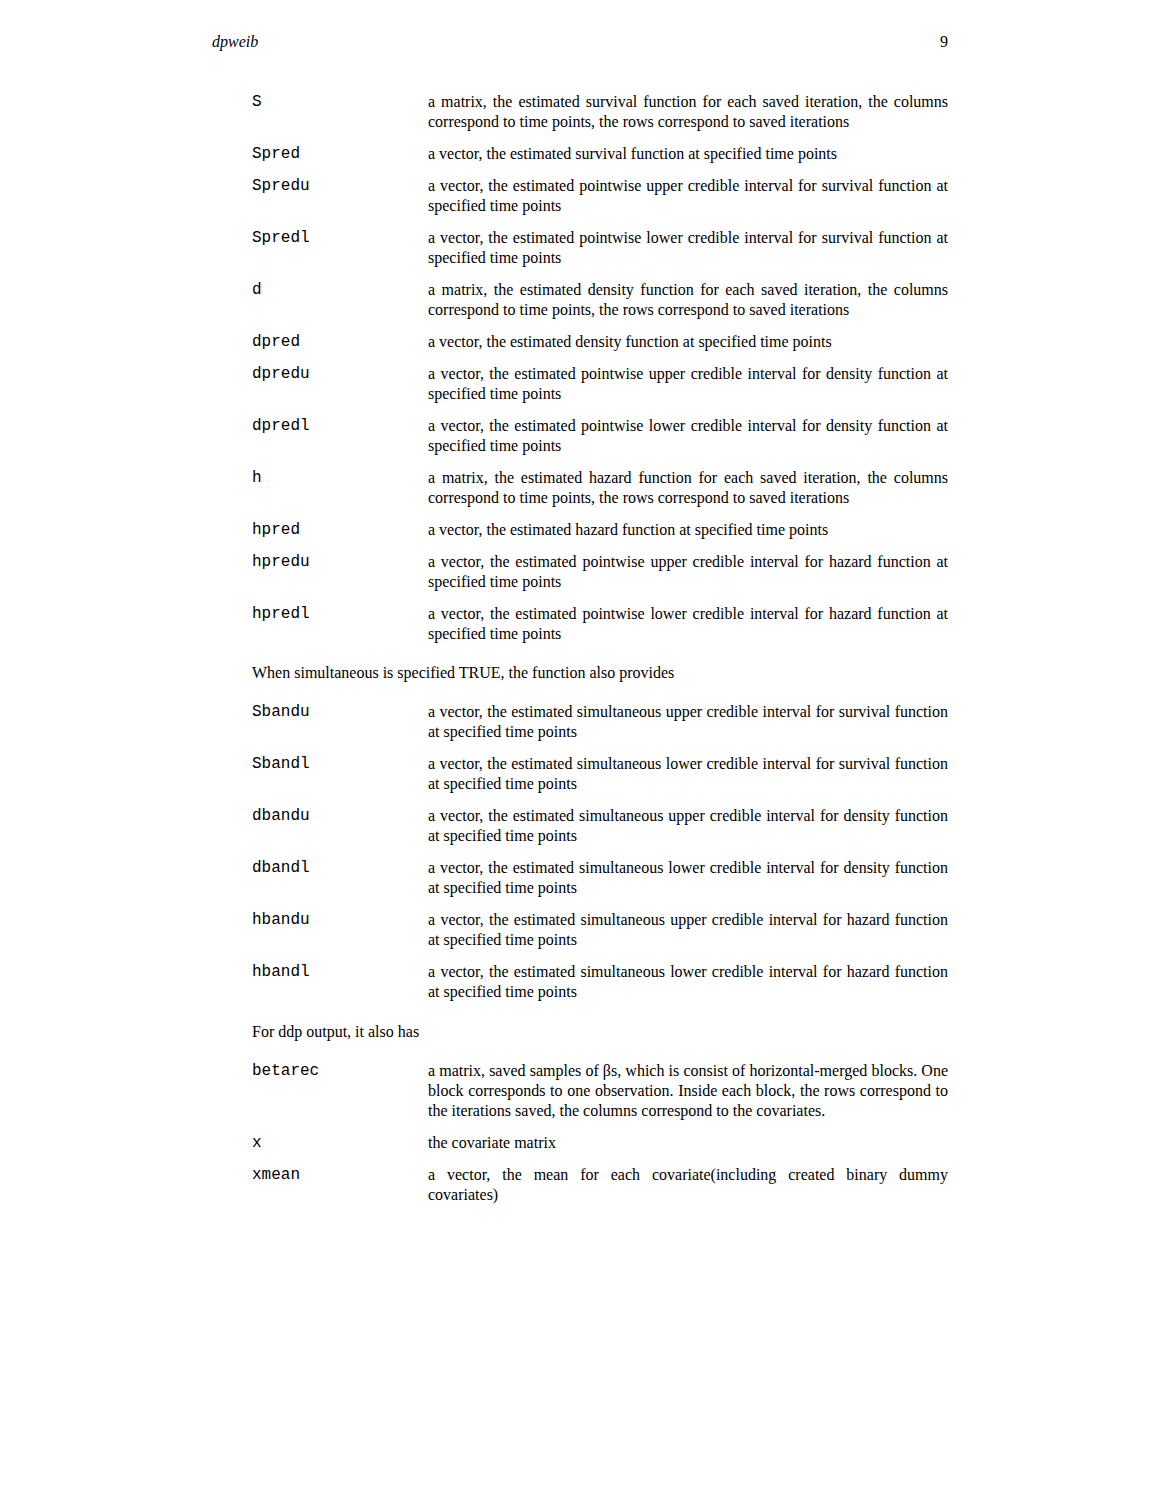dpweib 9
S
a matrix, the estimated survival function for each saved iteration, the columns correspond to time points, the rows correspond to saved iterations
Spred
a vector, the estimated survival function at specified time points
Spredu
a vector, the estimated pointwise upper credible interval for survival function at specified time points
Spredl
a vector, the estimated pointwise lower credible interval for survival function at specified time points
d
a matrix, the estimated density function for each saved iteration, the columns correspond to time points, the rows correspond to saved iterations
dpred
a vector, the estimated density function at specified time points
dpredu
a vector, the estimated pointwise upper credible interval for density function at specified time points
dpredl
a vector, the estimated pointwise lower credible interval for density function at specified time points
h
a matrix, the estimated hazard function for each saved iteration, the columns correspond to time points, the rows correspond to saved iterations
hpred
a vector, the estimated hazard function at specified time points
hpredu
a vector, the estimated pointwise upper credible interval for hazard function at specified time points
hpredl
a vector, the estimated pointwise lower credible interval for hazard function at specified time points
When simultaneous is specified TRUE, the function also provides
Sbandu
a vector, the estimated simultaneous upper credible interval for survival function at specified time points
Sbandl
a vector, the estimated simultaneous lower credible interval for survival function at specified time points
dbandu
a vector, the estimated simultaneous upper credible interval for density function at specified time points
dbandl
a vector, the estimated simultaneous lower credible interval for density function at specified time points
hbandu
a vector, the estimated simultaneous upper credible interval for hazard function at specified time points
hbandl
a vector, the estimated simultaneous lower credible interval for hazard function at specified time points
For ddp output, it also has
betarec
a matrix, saved samples of βs, which is consist of horizontal-merged blocks. One block corresponds to one observation. Inside each block, the rows correspond to the iterations saved, the columns correspond to the covariates.
x
the covariate matrix
xmean
a vector, the mean for each covariate(including created binary dummy covariates)